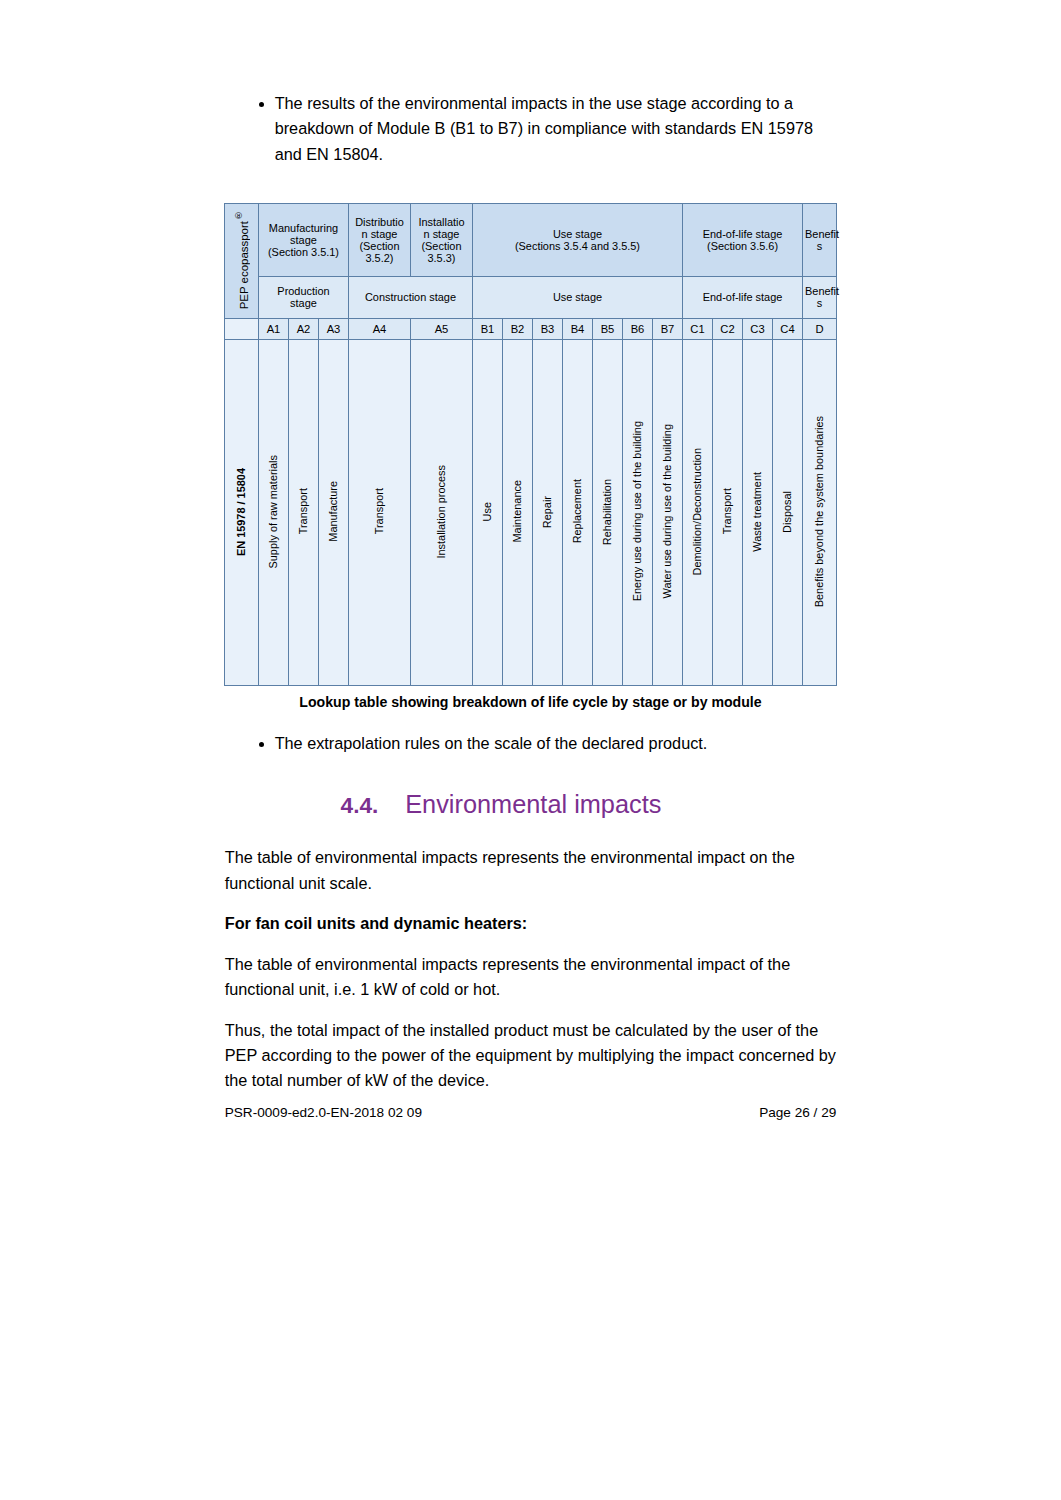The results of the environmental impacts in the use stage according to a breakdown of Module B (B1 to B7) in compliance with standards EN 15978 and EN 15804.
| PEP ecopassport ® | Manufacturing stage (Section 3.5.1) | Distributio n stage (Section 3.5.2) | Installatio n stage (Section 3.5.3) | Use stage (Sections 3.5.4 and 3.5.5) | End-of-life stage (Section 3.5.6) | Benefit s |
| --- | --- | --- | --- | --- | --- | --- |
| Production stage | Construction stage | Use stage | End-of-life stage | Benefit s |
| | A1 | A2 | A3 | A4 | A5 | B1 | B2 | B3 | B4 | B5 | B6 | B7 | C1 | C2 | C3 | C4 | D |
| EN 15978 / 15804 | Supply of raw materials | Transport | Manufacture | Transport | Installation process | Use | Maintenance | Repair | Replacement | Rehabilitation | Energy use during use of the building | Water use during use of the building | Demolition/Deconstruction | Transport | Waste treatment | Disposal | Benefits beyond the system boundaries |
Lookup table showing breakdown of life cycle by stage or by module
The extrapolation rules on the scale of the declared product.
4.4. Environmental impacts
The table of environmental impacts represents the environmental impact on the functional unit scale.
For fan coil units and dynamic heaters:
The table of environmental impacts represents the environmental impact of the functional unit, i.e. 1 kW of cold or hot.
Thus, the total impact of the installed product must be calculated by the user of the PEP according to the power of the equipment by multiplying the impact concerned by the total number of kW of the device.
PSR-0009-ed2.0-EN-2018 02 09
Page 26 / 29